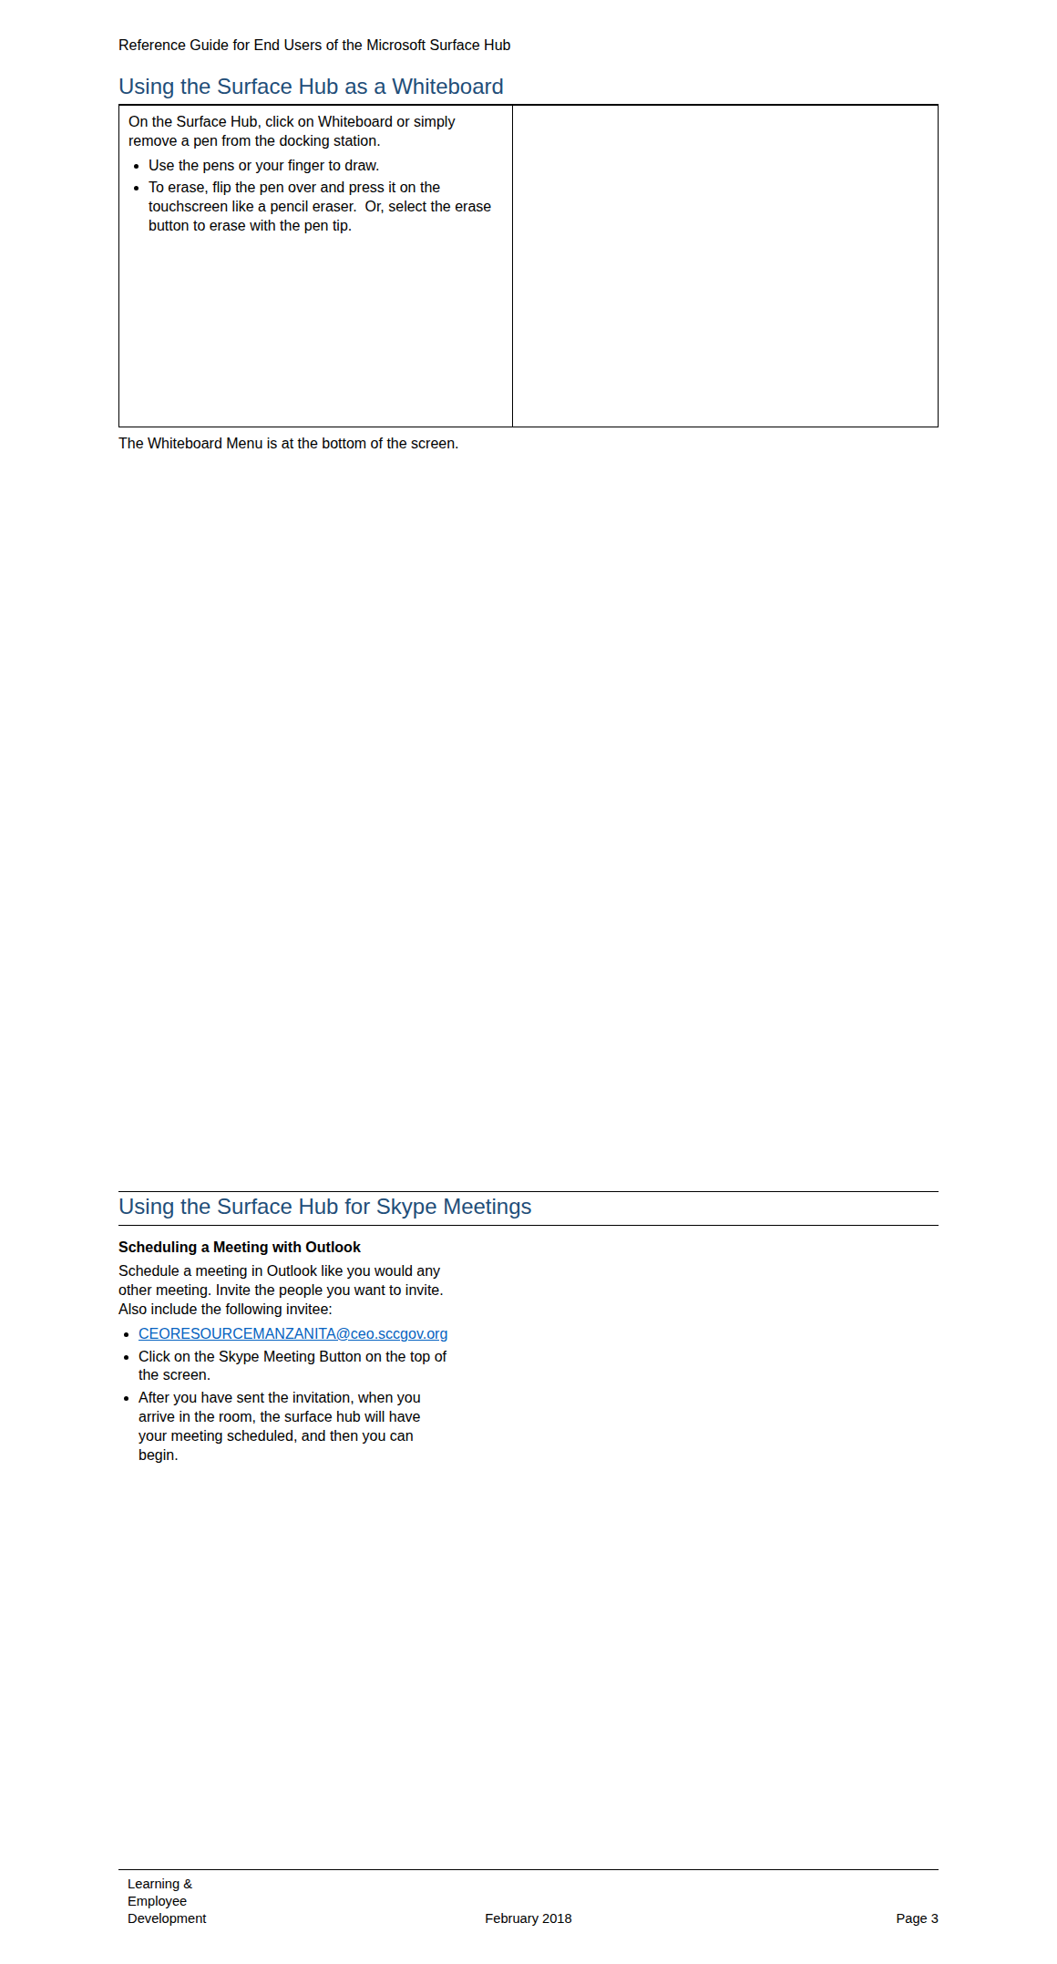Reference Guide for End Users of the Microsoft Surface Hub
Using the Surface Hub as a Whiteboard
| On the Surface Hub, click on Whiteboard or simply remove a pen from the docking station. Use the pens or your finger to draw. To erase, flip the pen over and press it on the touchscreen like a pencil eraser. Or, select the erase button to erase with the pen tip. | |
The Whiteboard Menu is at the bottom of the screen.
Using the Surface Hub for Skype Meetings
Scheduling a Meeting with Outlook
Schedule a meeting in Outlook like you would any other meeting. Invite the people you want to invite. Also include the following invitee:
CEORESOURCEMANZANITA@ceo.sccgov.org
Click on the Skype Meeting Button on the top of the screen.
After you have sent the invitation, when you arrive in the room, the surface hub will have your meeting scheduled, and then you can begin.
Learning &
Employee
Development
February 2018
Page 3